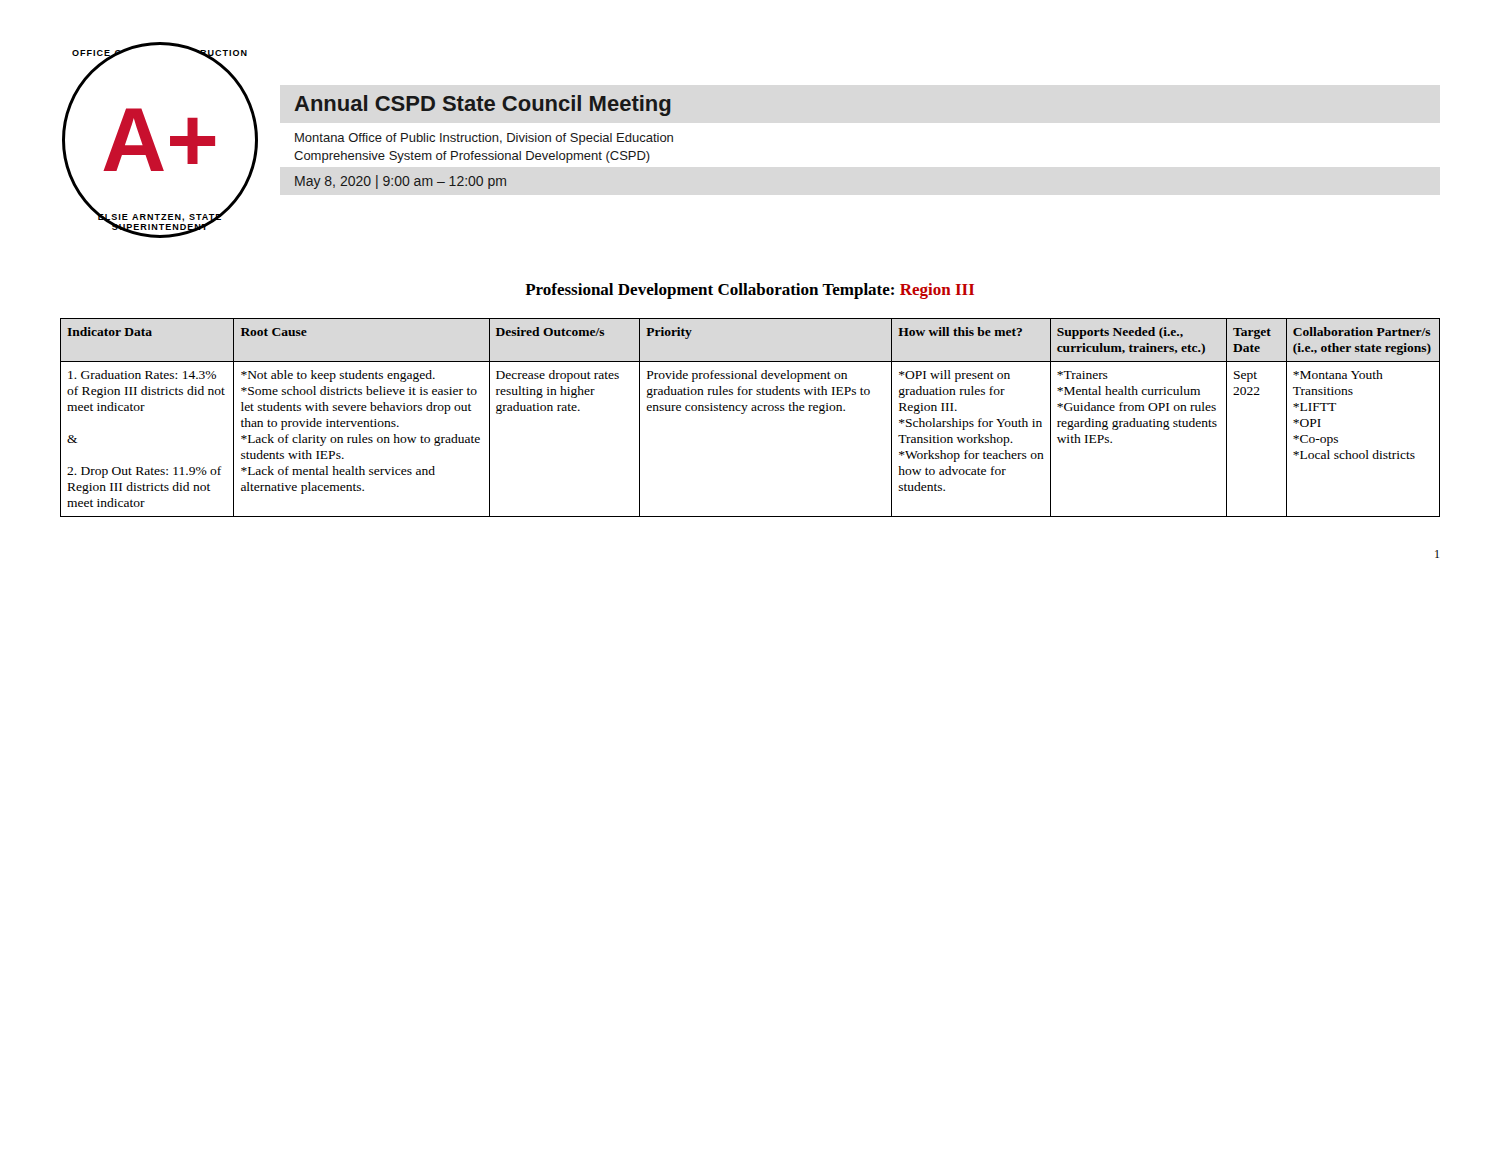OFFICE OF PUBLIC INSTRUCTION
A+
ELSIE ARNTZEN, STATE SUPERINTENDENT
Annual CSPD State Council Meeting
Montana Office of Public Instruction, Division of Special Education
Comprehensive System of Professional Development (CSPD)
May 8, 2020 | 9:00 am – 12:00 pm
Professional Development Collaboration Template: Region III
| Indicator Data | Root Cause | Desired Outcome/s | Priority | How will this be met? | Supports Needed (i.e., curriculum, trainers, etc.) | Target Date | Collaboration Partner/s (i.e., other state regions) |
| --- | --- | --- | --- | --- | --- | --- | --- |
| 1. Graduation Rates: 14.3% of Region III districts did not meet indicator & 2. Drop Out Rates: 11.9% of Region III districts did not meet indicator | *Not able to keep students engaged. *Some school districts believe it is easier to let students with severe behaviors drop out than to provide interventions. *Lack of clarity on rules on how to graduate students with IEPs. *Lack of mental health services and alternative placements. | Decrease dropout rates resulting in higher graduation rate. | Provide professional development on graduation rules for students with IEPs to ensure consistency across the region. | *OPI will present on graduation rules for Region III. *Scholarships for Youth in Transition workshop. *Workshop for teachers on how to advocate for students. | *Trainers *Mental health curriculum *Guidance from OPI on rules regarding graduating students with IEPs. | Sept 2022 | *Montana Youth Transitions *LIFTT *OPI *Co-ops *Local school districts |
1